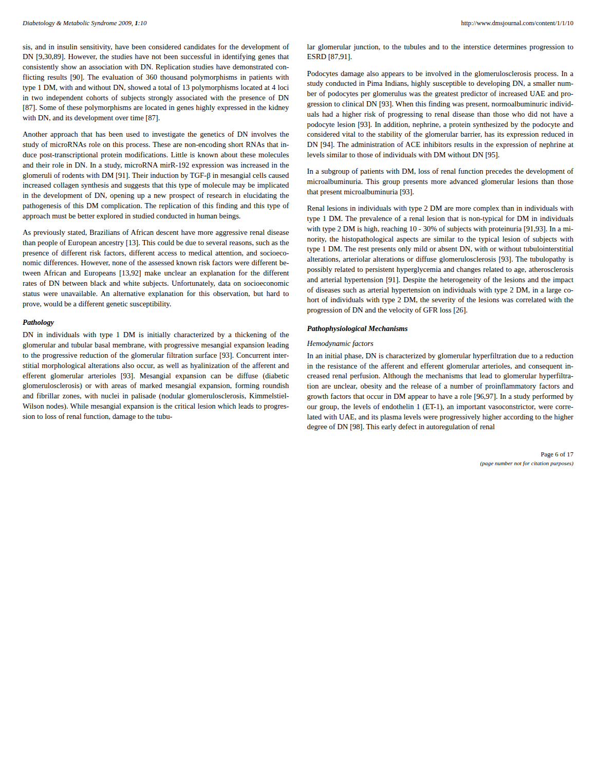Diabetology & Metabolic Syndrome 2009, 1:10 http://www.dmsjournal.com/content/1/1/10
sis, and in insulin sensitivity, have been considered candidates for the development of DN [9,30,89]. However, the studies have not been successful in identifying genes that consistently show an association with DN. Replication studies have demonstrated conflicting results [90]. The evaluation of 360 thousand polymorphisms in patients with type 1 DM, with and without DN, showed a total of 13 polymorphisms located at 4 loci in two independent cohorts of subjects strongly associated with the presence of DN [87]. Some of these polymorphisms are located in genes highly expressed in the kidney with DN, and its development over time [87].
Another approach that has been used to investigate the genetics of DN involves the study of microRNAs role on this process. These are non-encoding short RNAs that induce post-transcriptional protein modifications. Little is known about these molecules and their role in DN. In a study, microRNA mirR-192 expression was increased in the glomeruli of rodents with DM [91]. Their induction by TGF-β in mesangial cells caused increased collagen synthesis and suggests that this type of molecule may be implicated in the development of DN, opening up a new prospect of research in elucidating the pathogenesis of this DM complication. The replication of this finding and this type of approach must be better explored in studied conducted in human beings.
As previously stated, Brazilians of African descent have more aggressive renal disease than people of European ancestry [13]. This could be due to several reasons, such as the presence of different risk factors, different access to medical attention, and socioeconomic differences. However, none of the assessed known risk factors were different between African and Europeans [13,92] make unclear an explanation for the different rates of DN between black and white subjects. Unfortunately, data on socioeconomic status were unavailable. An alternative explanation for this observation, but hard to prove, would be a different genetic susceptibility.
Pathology
DN in individuals with type 1 DM is initially characterized by a thickening of the glomerular and tubular basal membrane, with progressive mesangial expansion leading to the progressive reduction of the glomerular filtration surface [93]. Concurrent interstitial morphological alterations also occur, as well as hyalinization of the afferent and efferent glomerular arterioles [93]. Mesangial expansion can be diffuse (diabetic glomerulosclerosis) or with areas of marked mesangial expansion, forming roundish and fibrillar zones, with nuclei in palisade (nodular glomerulosclerosis, Kimmelstiel-Wilson nodes). While mesangial expansion is the critical lesion which leads to progression to loss of renal function, damage to the tubu-
lar glomerular junction, to the tubules and to the interstice determines progression to ESRD [87,91].
Podocytes damage also appears to be involved in the glomerulosclerosis process. In a study conducted in Pima Indians, highly susceptible to developing DN, a smaller number of podocytes per glomerulus was the greatest predictor of increased UAE and progression to clinical DN [93]. When this finding was present, normoalbuminuric individuals had a higher risk of progressing to renal disease than those who did not have a podocyte lesion [93]. In addition, nephrine, a protein synthesized by the podocyte and considered vital to the stability of the glomerular barrier, has its expression reduced in DN [94]. The administration of ACE inhibitors results in the expression of nephrine at levels similar to those of individuals with DM without DN [95].
In a subgroup of patients with DM, loss of renal function precedes the development of microalbuminuria. This group presents more advanced glomerular lesions than those that present microalbuminuria [93].
Renal lesions in individuals with type 2 DM are more complex than in individuals with type 1 DM. The prevalence of a renal lesion that is non-typical for DM in individuals with type 2 DM is high, reaching 10 - 30% of subjects with proteinuria [91,93]. In a minority, the histopathological aspects are similar to the typical lesion of subjects with type 1 DM. The rest presents only mild or absent DN, with or without tubulointerstitial alterations, arteriolar alterations or diffuse glomerulosclerosis [93]. The tubulopathy is possibly related to persistent hyperglycemia and changes related to age, atherosclerosis and arterial hypertension [91]. Despite the heterogeneity of the lesions and the impact of diseases such as arterial hypertension on individuals with type 2 DM, in a large cohort of individuals with type 2 DM, the severity of the lesions was correlated with the progression of DN and the velocity of GFR loss [26].
Pathophysiological Mechanisms
Hemodynamic factors
In an initial phase, DN is characterized by glomerular hyperfiltration due to a reduction in the resistance of the afferent and efferent glomerular arterioles, and consequent increased renal perfusion. Although the mechanisms that lead to glomerular hyperfiltration are unclear, obesity and the release of a number of proinflammatory factors and growth factors that occur in DM appear to have a role [96,97]. In a study performed by our group, the levels of endothelin 1 (ET-1), an important vasoconstrictor, were correlated with UAE, and its plasma levels were progressively higher according to the higher degree of DN [98]. This early defect in autoregulation of renal
Page 6 of 17
(page number not for citation purposes)